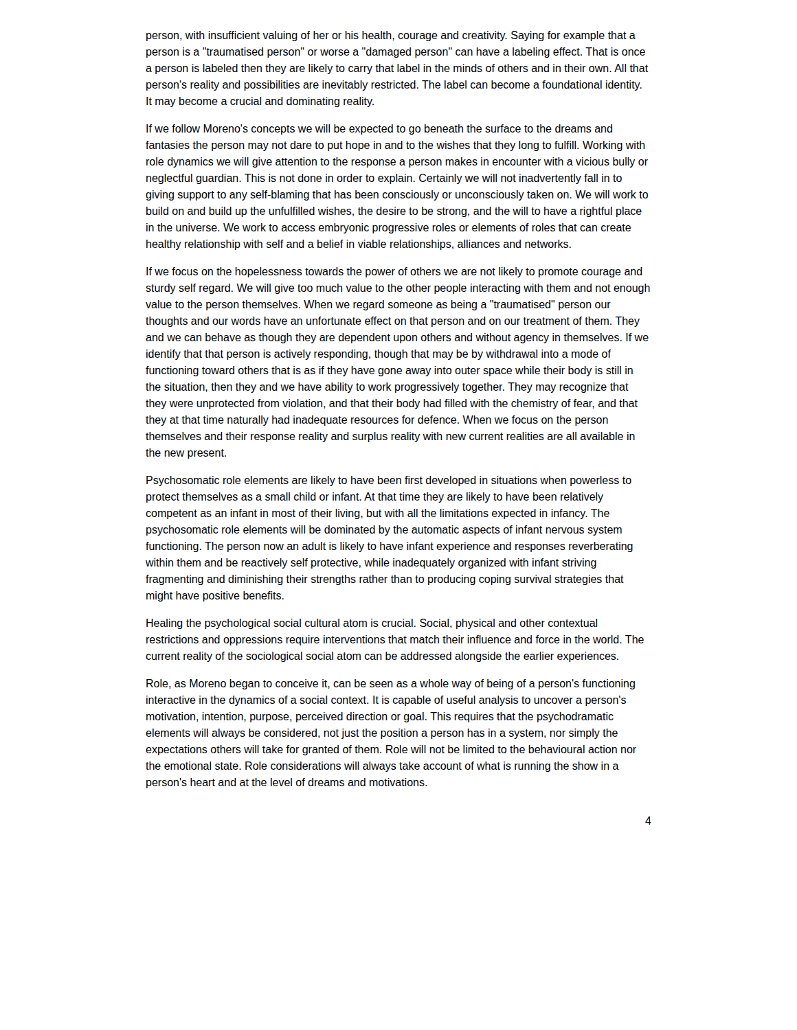person, with insufficient valuing of her or his health, courage and creativity. Saying for example that a person is a "traumatised person" or worse a "damaged person" can have a labeling effect. That is once a person is labeled then they are likely to carry that label in the minds of others and in their own. All that person's reality and possibilities are inevitably restricted. The label can become a foundational identity. It may become a crucial and dominating reality.
If we follow Moreno's concepts we will be expected to go beneath the surface to the dreams and fantasies the person may not dare to put hope in and to the wishes that they long to fulfill. Working with role dynamics we will give attention to the response a person makes in encounter with a vicious bully or neglectful guardian. This is not done in order to explain. Certainly we will not inadvertently fall in to giving support to any self-blaming that has been consciously or unconsciously taken on. We will work to build on and build up the unfulfilled wishes, the desire to be strong, and the will to have a rightful place in the universe. We work to access embryonic progressive roles or elements of roles that can create healthy relationship with self and a belief in viable relationships, alliances and networks.
If we focus on the hopelessness towards the power of others we are not likely to promote courage and sturdy self regard. We will give too much value to the other people interacting with them and not enough value to the person themselves. When we regard someone as being a "traumatised" person our thoughts and our words have an unfortunate effect on that person and on our treatment of them. They and we can behave as though they are dependent upon others and without agency in themselves. If we identify that that person is actively responding, though that may be by withdrawal into a mode of functioning toward others that is as if they have gone away into outer space while their body is still in the situation, then they and we have ability to work progressively together. They may recognize that they were unprotected from violation, and that their body had filled with the chemistry of fear, and that they at that time naturally had inadequate resources for defence. When we focus on the person themselves and their response reality and surplus reality with new current realities are all available in the new present.
Psychosomatic role elements are likely to have been first developed in situations when powerless to protect themselves as a small child or infant. At that time they are likely to have been relatively competent as an infant in most of their living, but with all the limitations expected in infancy. The psychosomatic role elements will be dominated by the automatic aspects of infant nervous system functioning. The person now an adult is likely to have infant experience and responses reverberating within them and be reactively self protective, while inadequately organized with infant striving fragmenting and diminishing their strengths rather than to producing coping survival strategies that might have positive benefits.
Healing the psychological social cultural atom is crucial. Social, physical and other contextual restrictions and oppressions require interventions that match their influence and force in the world. The current reality of the sociological social atom can be addressed alongside the earlier experiences.
Role, as Moreno began to conceive it, can be seen as a whole way of being of a person's functioning interactive in the dynamics of a social context. It is capable of useful analysis to uncover a person's motivation, intention, purpose, perceived direction or goal. This requires that the psychodramatic elements will always be considered, not just the position a person has in a system, nor simply the expectations others will take for granted of them. Role will not be limited to the behavioural action nor the emotional state. Role considerations will always take account of what is running the show in a person's heart and at the level of dreams and motivations.
4